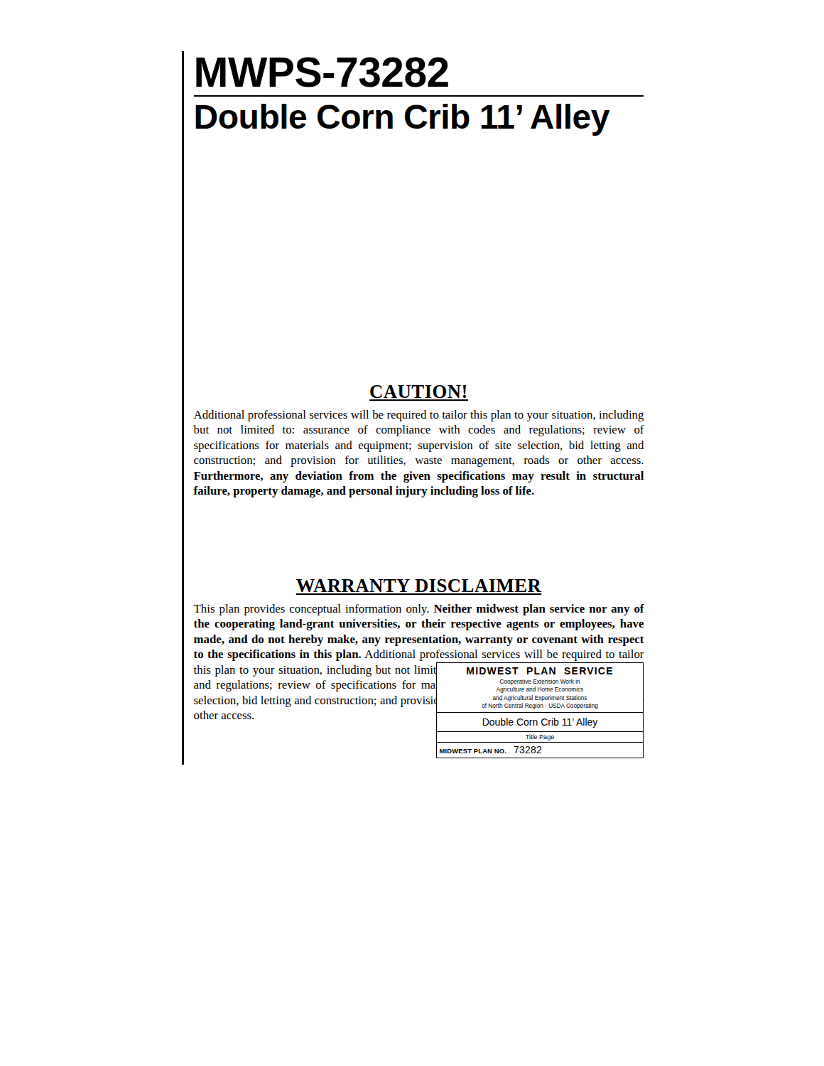MWPS-73282
Double Corn Crib 11’ Alley
CAUTION!
Additional professional services will be required to tailor this plan to your situation, including but not limited to: assurance of compliance with codes and regulations; review of specifications for materials and equipment; supervision of site selection, bid letting and construction; and provision for utilities, waste management, roads or other access. Furthermore, any deviation from the given specifications may result in structural failure, property damage, and personal injury including loss of life.
WARRANTY DISCLAIMER
This plan provides conceptual information only. Neither midwest plan service nor any of the cooperating land-grant universities, or their respective agents or employees, have made, and do not hereby make, any representation, warranty or covenant with respect to the specifications in this plan. Additional professional services will be required to tailor this plan to your situation, including but not limited to: assurance of compliance with codes and regulations; review of specifications for materials and equipment; supervision of site selection, bid letting and construction; and provision for utilities, waste management, roads or other access.
MIDWEST PLAN SERVICE
Cooperative Extension Work in
Agriculture and Home Economics
and Agricultural Experiment Stations
of North Central Region - USDA Cooperating
Double Corn Crib 11’ Alley
Title Page
MIDWEST PLAN NO. 73282